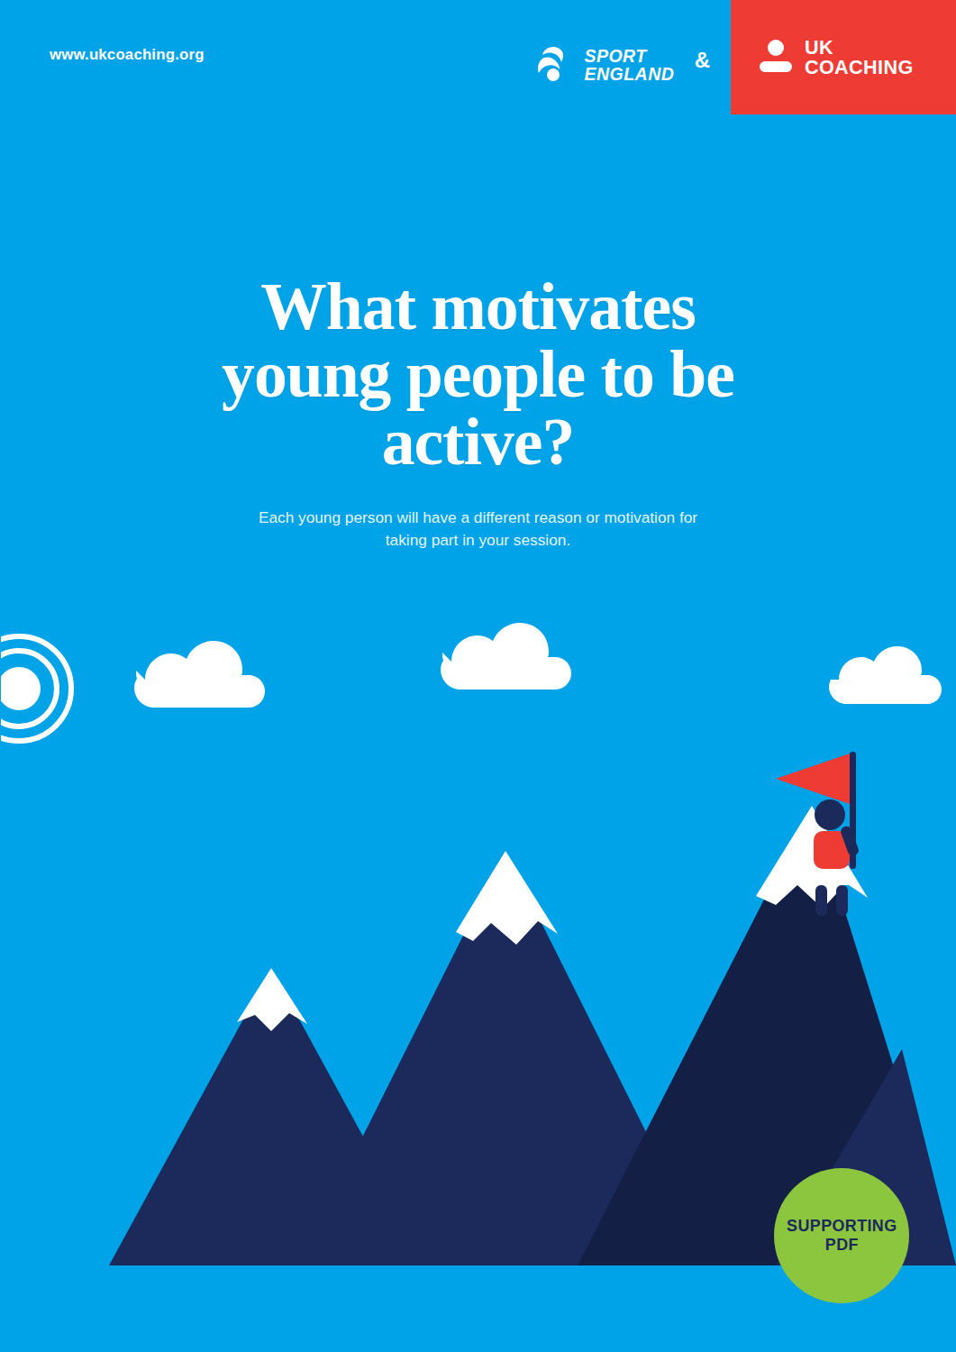www.ukcoaching.org
SPORT
ENGLAND
&
UK
COACHING
What motivates young people to be active?
Each young person will have a different reason or motivation for taking part in your session.
SUPPORTING
PDF